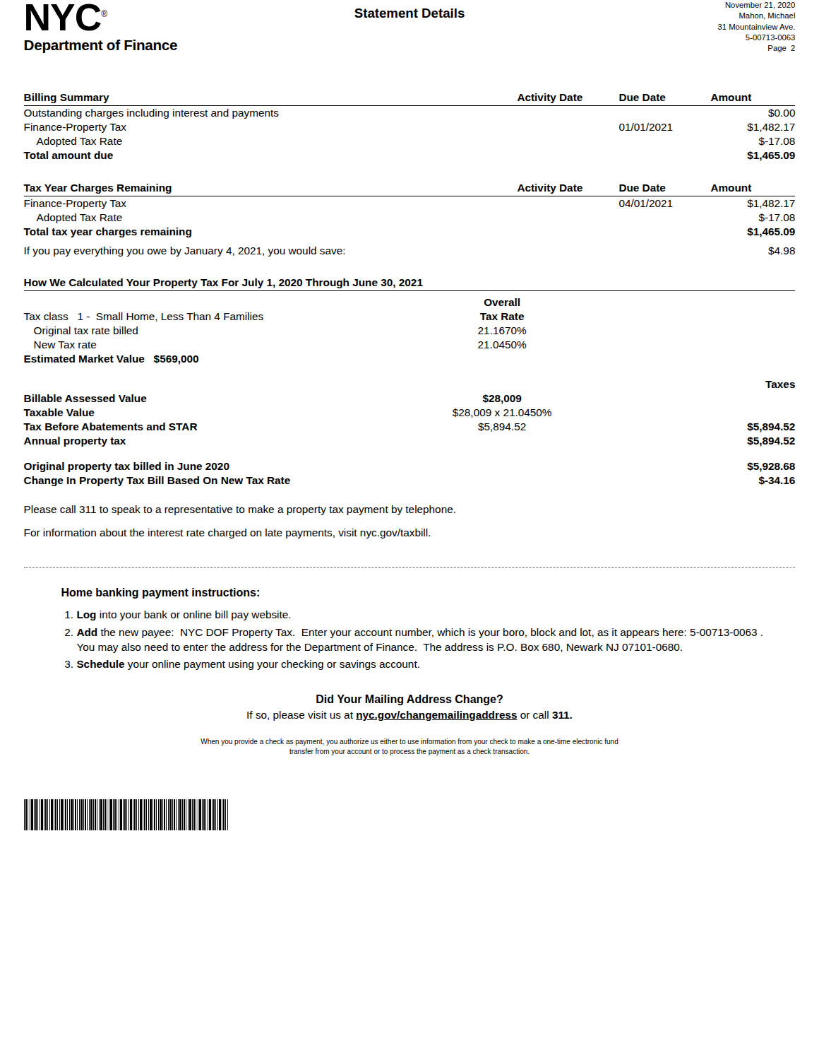NYC®
Department of Finance
Statement Details
November 21, 2020
Mahon, Michael
31 Mountainview Ave.
5-00713-0063
Page 2
| Billing Summary | Activity Date | Due Date | Amount |
| --- | --- | --- | --- |
| Outstanding charges including interest and payments | | | $0.00 |
| Finance-Property Tax | | 01/01/2021 | $1,482.17 |
| Adopted Tax Rate | | | $-17.08 |
| Total amount due | | | $1,465.09 |
| Tax Year Charges Remaining | Activity Date | Due Date | Amount |
| --- | --- | --- | --- |
| Finance-Property Tax | | 04/01/2021 | $1,482.17 |
| Adopted Tax Rate | | | $-17.08 |
| Total tax year charges remaining | | | $1,465.09 |
| If you pay everything you owe by January 4, 2021, you would save: | $4.98 |
How We Calculated Your Property Tax For July 1, 2020 Through June 30, 2021
| | Overall | |
| Tax class 1 - Small Home, Less Than 4 Families | Tax Rate | |
| Original tax rate billed | 21.1670% | |
| New Tax rate | 21.0450% | |
| Estimated Market Value $569,000 | | |
| | | Taxes |
| Billable Assessed Value | $28,009 | |
| Taxable Value | $28,009 x 21.0450% | |
| Tax Before Abatements and STAR | $5,894.52 | $5,894.52 |
| Annual property tax | | $5,894.52 |
| Original property tax billed in June 2020 | | $5,928.68 |
| Change In Property Tax Bill Based On New Tax Rate | | $-34.16 |
Please call 311 to speak to a representative to make a property tax payment by telephone.
For information about the interest rate charged on late payments, visit nyc.gov/taxbill.
Home banking payment instructions:
Log into your bank or online bill pay website.
Add the new payee: NYC DOF Property Tax. Enter your account number, which is your boro, block and lot, as it appears here: 5-00713-0063 . You may also need to enter the address for the Department of Finance. The address is P.O. Box 680, Newark NJ 07101-0680.
Schedule your online payment using your checking or savings account.
Did Your Mailing Address Change?
If so, please visit us at nyc.gov/changemailingaddress or call 311.
When you provide a check as payment, you authorize us either to use information from your check to make a one-time electronic fund
transfer from your account or to process the payment as a check transaction.